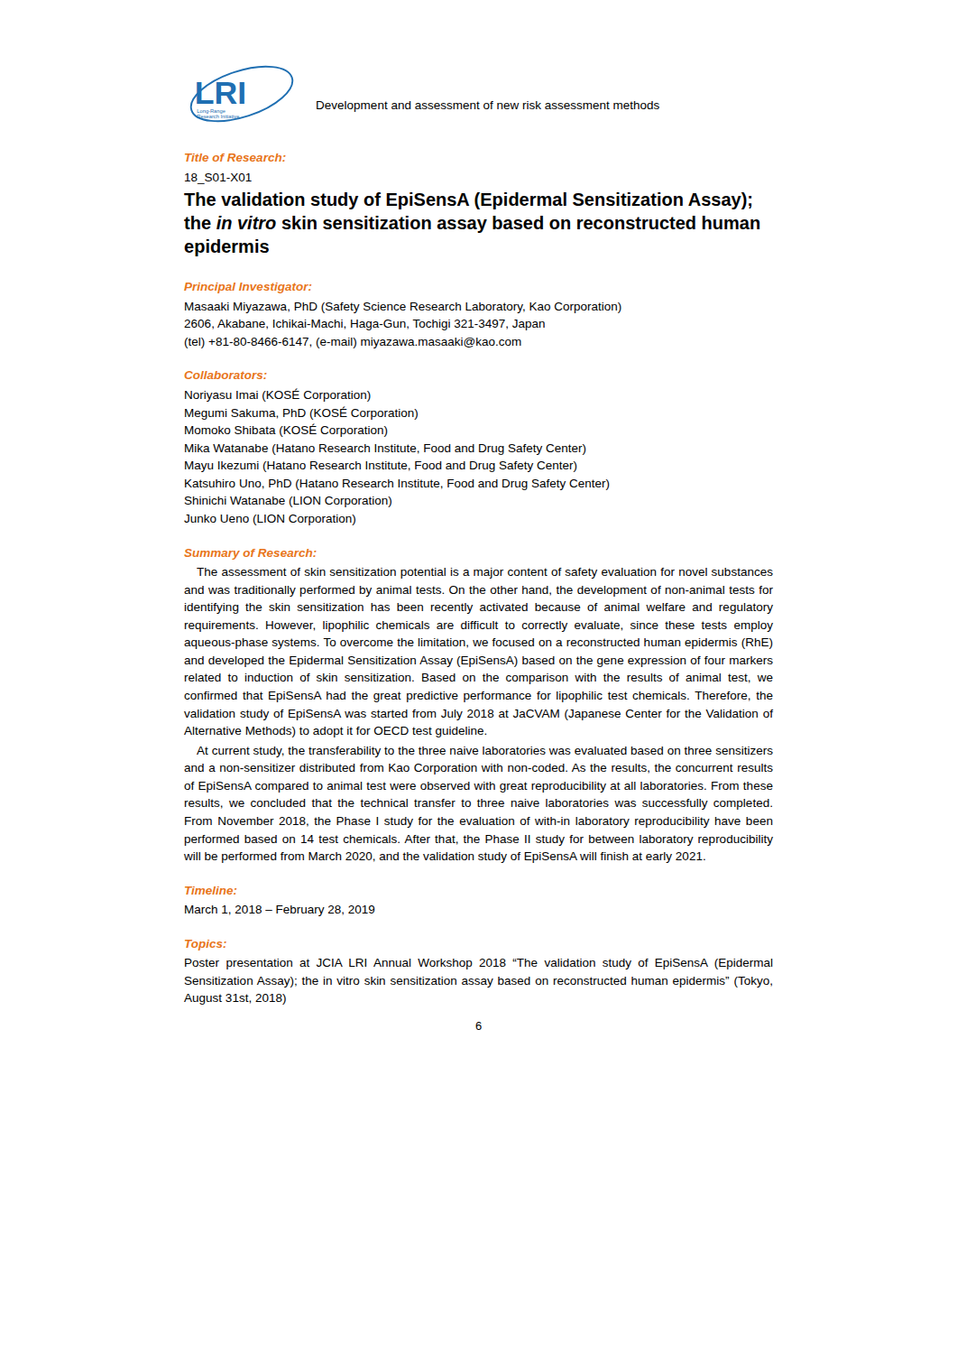LRI Long-Range Research Initiative
Development and assessment of new risk assessment methods
Title of Research:
18_S01-X01
The validation study of EpiSensA (Epidermal Sensitization Assay); the in vitro skin sensitization assay based on reconstructed human epidermis
Principal Investigator:
Masaaki Miyazawa, PhD (Safety Science Research Laboratory, Kao Corporation)
2606, Akabane, Ichikai-Machi, Haga-Gun, Tochigi 321-3497, Japan
(tel) +81-80-8466-6147, (e-mail) miyazawa.masaaki@kao.com
Collaborators:
Noriyasu Imai (KOSÉ Corporation)
Megumi Sakuma, PhD (KOSÉ Corporation)
Momoko Shibata (KOSÉ Corporation)
Mika Watanabe (Hatano Research Institute, Food and Drug Safety Center)
Mayu Ikezumi (Hatano Research Institute, Food and Drug Safety Center)
Katsuhiro Uno, PhD (Hatano Research Institute, Food and Drug Safety Center)
Shinichi Watanabe (LION Corporation)
Junko Ueno (LION Corporation)
Summary of Research:
The assessment of skin sensitization potential is a major content of safety evaluation for novel substances and was traditionally performed by animal tests. On the other hand, the development of non-animal tests for identifying the skin sensitization has been recently activated because of animal welfare and regulatory requirements. However, lipophilic chemicals are difficult to correctly evaluate, since these tests employ aqueous-phase systems. To overcome the limitation, we focused on a reconstructed human epidermis (RhE) and developed the Epidermal Sensitization Assay (EpiSensA) based on the gene expression of four markers related to induction of skin sensitization. Based on the comparison with the results of animal test, we confirmed that EpiSensA had the great predictive performance for lipophilic test chemicals. Therefore, the validation study of EpiSensA was started from July 2018 at JaCVAM (Japanese Center for the Validation of Alternative Methods) to adopt it for OECD test guideline.
At current study, the transferability to the three naive laboratories was evaluated based on three sensitizers and a non-sensitizer distributed from Kao Corporation with non-coded. As the results, the concurrent results of EpiSensA compared to animal test were observed with great reproducibility at all laboratories. From these results, we concluded that the technical transfer to three naive laboratories was successfully completed. From November 2018, the Phase I study for the evaluation of with-in laboratory reproducibility have been performed based on 14 test chemicals. After that, the Phase II study for between laboratory reproducibility will be performed from March 2020, and the validation study of EpiSensA will finish at early 2021.
Timeline:
March 1, 2018 – February 28, 2019
Topics:
Poster presentation at JCIA LRI Annual Workshop 2018 “The validation study of EpiSensA (Epidermal Sensitization Assay); the in vitro skin sensitization assay based on reconstructed human epidermis” (Tokyo, August 31st, 2018)
6